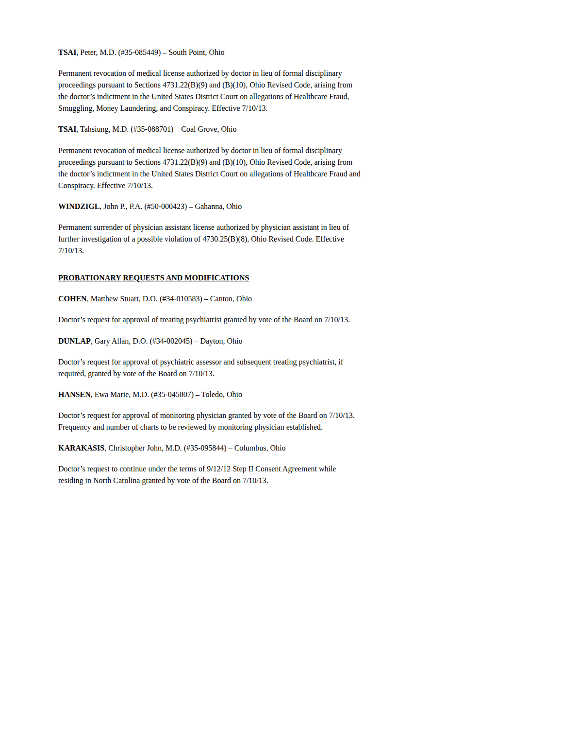TSAI, Peter, M.D. (#35-085449) – South Point, Ohio
Permanent revocation of medical license authorized by doctor in lieu of formal disciplinary proceedings pursuant to Sections 4731.22(B)(9) and (B)(10), Ohio Revised Code, arising from the doctor’s indictment in the United States District Court on allegations of Healthcare Fraud, Smuggling, Money Laundering, and Conspiracy. Effective 7/10/13.
TSAI, Tahsiung, M.D. (#35-088701) – Coal Grove, Ohio
Permanent revocation of medical license authorized by doctor in lieu of formal disciplinary proceedings pursuant to Sections 4731.22(B)(9) and (B)(10), Ohio Revised Code, arising from the doctor’s indictment in the United States District Court on allegations of Healthcare Fraud and Conspiracy. Effective 7/10/13.
WINDZIGL, John P., P.A. (#50-000423) – Gahanna, Ohio
Permanent surrender of physician assistant license authorized by physician assistant in lieu of further investigation of a possible violation of 4730.25(B)(8), Ohio Revised Code. Effective 7/10/13.
PROBATIONARY REQUESTS AND MODIFICATIONS
COHEN, Matthew Stuart, D.O. (#34-010583) – Canton, Ohio
Doctor’s request for approval of treating psychiatrist granted by vote of the Board on 7/10/13.
DUNLAP, Gary Allan, D.O. (#34-002045) – Dayton, Ohio
Doctor’s request for approval of psychiatric assessor and subsequent treating psychiatrist, if required, granted by vote of the Board on 7/10/13.
HANSEN, Ewa Marie, M.D. (#35-045807) – Toledo, Ohio
Doctor’s request for approval of monitoring physician granted by vote of the Board on 7/10/13. Frequency and number of charts to be reviewed by monitoring physician established.
KARAKASIS, Christopher John, M.D. (#35-095844) – Columbus, Ohio
Doctor’s request to continue under the terms of 9/12/12 Step II Consent Agreement while residing in North Carolina granted by vote of the Board on 7/10/13.